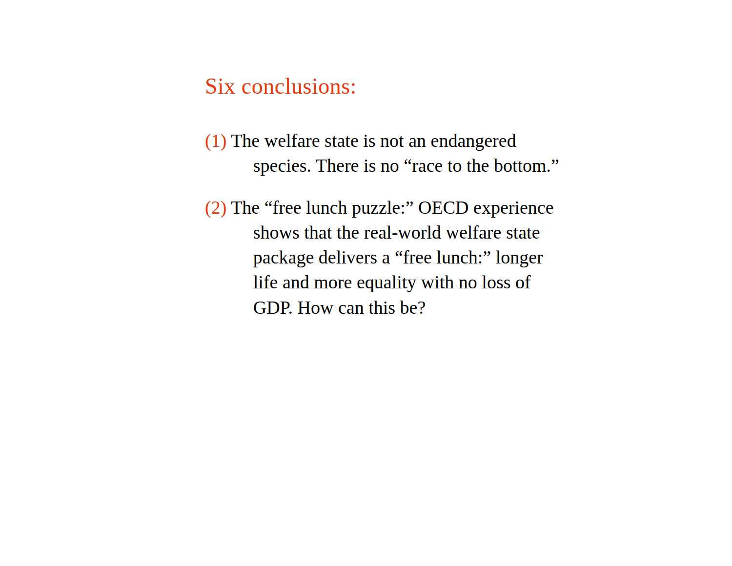Six conclusions:
(1) The welfare state is not an endangered species. There is no “race to the bottom.”
(2) The “free lunch puzzle:” OECD experience shows that the real-world welfare state package delivers a “free lunch:” longer life and more equality with no loss of GDP. How can this be?